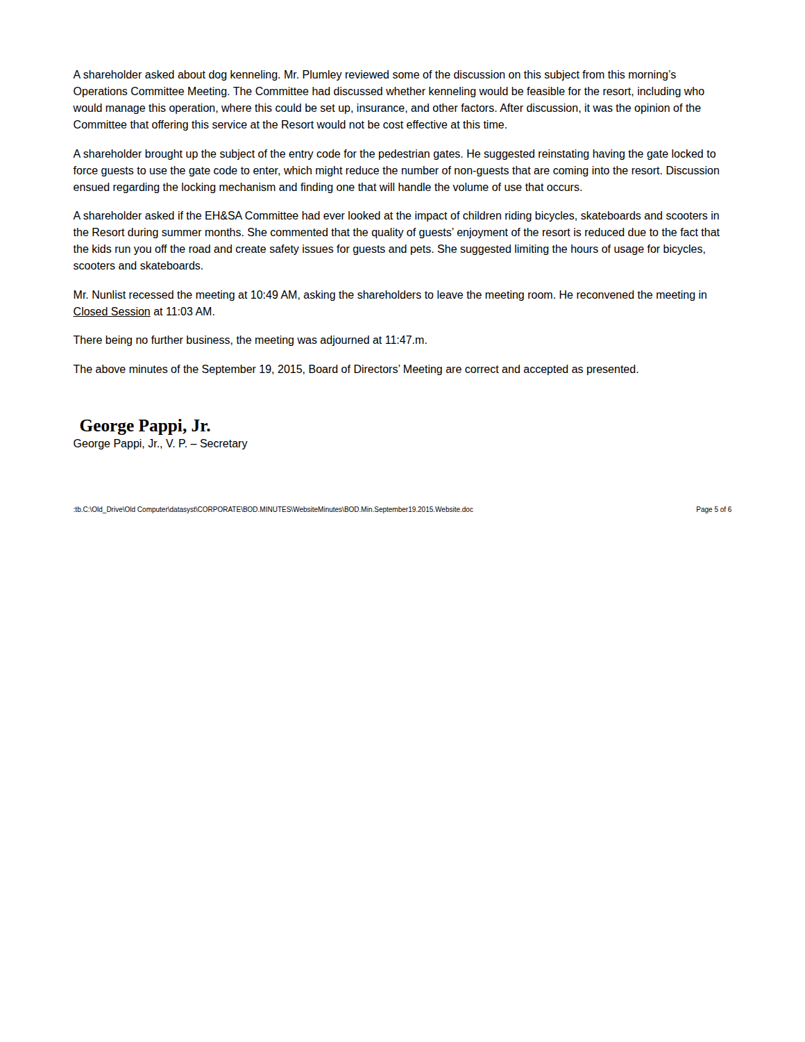A shareholder asked about dog kenneling. Mr. Plumley reviewed some of the discussion on this subject from this morning’s Operations Committee Meeting. The Committee had discussed whether kenneling would be feasible for the resort, including who would manage this operation, where this could be set up, insurance, and other factors. After discussion, it was the opinion of the Committee that offering this service at the Resort would not be cost effective at this time.
A shareholder brought up the subject of the entry code for the pedestrian gates. He suggested reinstating having the gate locked to force guests to use the gate code to enter, which might reduce the number of non-guests that are coming into the resort. Discussion ensued regarding the locking mechanism and finding one that will handle the volume of use that occurs.
A shareholder asked if the EH&SA Committee had ever looked at the impact of children riding bicycles, skateboards and scooters in the Resort during summer months. She commented that the quality of guests’ enjoyment of the resort is reduced due to the fact that the kids run you off the road and create safety issues for guests and pets. She suggested limiting the hours of usage for bicycles, scooters and skateboards.
Mr. Nunlist recessed the meeting at 10:49 AM, asking the shareholders to leave the meeting room. He reconvened the meeting in Closed Session at 11:03 AM.
There being no further business, the meeting was adjourned at 11:47.m.
The above minutes of the September 19, 2015, Board of Directors’ Meeting are correct and accepted as presented.
George Pappi, Jr.
George Pappi, Jr., V. P. – Secretary
:tb.C:\Old_Drive\Old Computer\datasyst\CORPORATE\BOD.MINUTES\WebsiteMinutes\BOD.Min.September19.2015.Website.doc Page 5 of 6